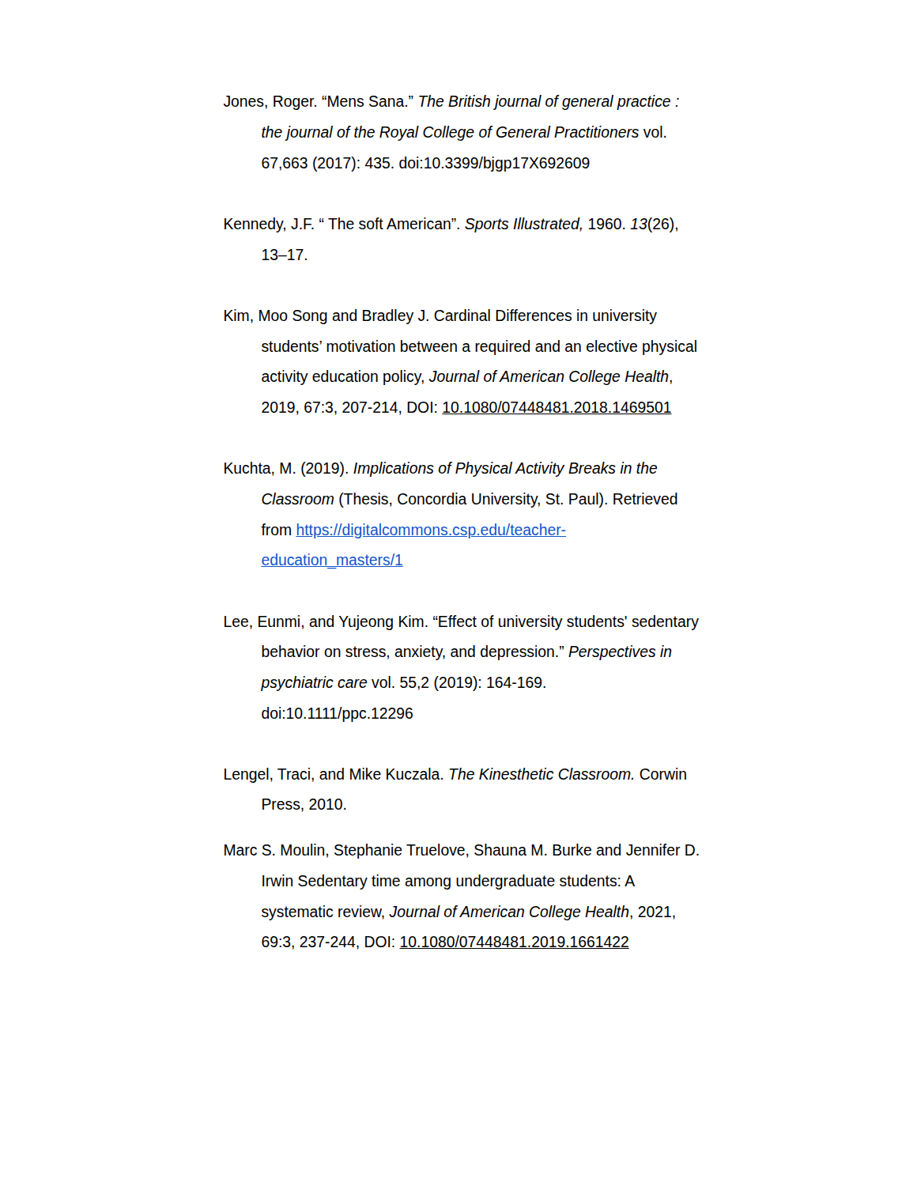Jones, Roger. “Mens Sana.” The British journal of general practice : the journal of the Royal College of General Practitioners vol. 67,663 (2017): 435. doi:10.3399/bjgp17X692609
Kennedy, J.F. “ The soft American”. Sports Illustrated, 1960. 13(26), 13–17.
Kim, Moo Song and Bradley J. Cardinal Differences in university students’ motivation between a required and an elective physical activity education policy, Journal of American College Health, 2019, 67:3, 207-214, DOI: 10.1080/07448481.2018.1469501
Kuchta, M. (2019). Implications of Physical Activity Breaks in the Classroom (Thesis, Concordia University, St. Paul). Retrieved from https://digitalcommons.csp.edu/teacher-education_masters/1
Lee, Eunmi, and Yujeong Kim. “Effect of university students' sedentary behavior on stress, anxiety, and depression.” Perspectives in psychiatric care vol. 55,2 (2019): 164-169. doi:10.1111/ppc.12296
Lengel, Traci, and Mike Kuczala. The Kinesthetic Classroom. Corwin Press, 2010.
Marc S. Moulin, Stephanie Truelove, Shauna M. Burke and Jennifer D. Irwin Sedentary time among undergraduate students: A systematic review, Journal of American College Health, 2021, 69:3, 237-244, DOI: 10.1080/07448481.2019.1661422